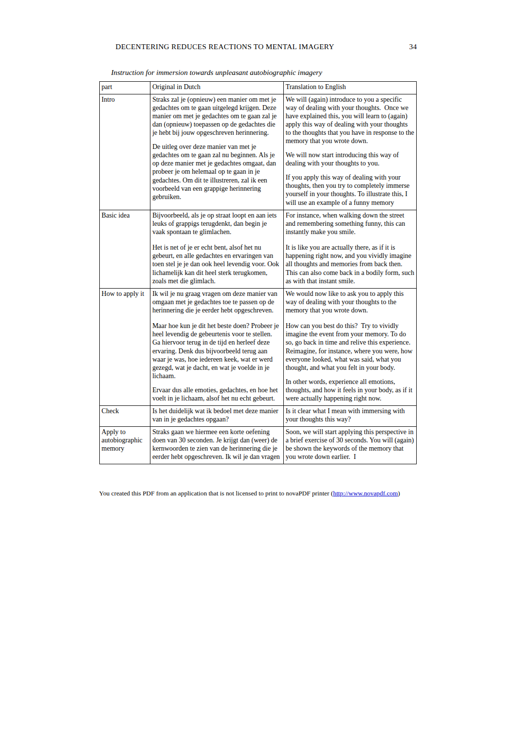Decentering reduces reactions to mental imagery 34
Instruction for immersion towards unpleasant autobiographic imagery
| part | Original in Dutch | Translation to English |
| --- | --- | --- |
| Intro | Straks zal je (opnieuw) een manier om met je gedachtes om te gaan uitgelegd krijgen. Deze manier om met je gedachtes om te gaan zal je dan (opnieuw) toepassen op de gedachtes die je hebt bij jouw opgeschreven herinnering. De uitleg over deze manier van met je gedachtes om te gaan zal nu beginnen. Als je op deze manier met je gedachtes omgaat, dan probeer je om helemaal op te gaan in je gedachtes. Om dit te illustreren, zal ik een voorbeeld van een grappige herinnering gebruiken. | We will (again) introduce to you a specific way of dealing with your thoughts. Once we have explained this, you will learn to (again) apply this way of dealing with your thoughts to the thoughts that you have in response to the memory that you wrote down. We will now start introducing this way of dealing with your thoughts to you. If you apply this way of dealing with your thoughts, then you try to completely immerse yourself in your thoughts. To illustrate this, I will use an example of a funny memory |
| Basic idea | Bijvoorbeeld, als je op straat loopt en aan iets leuks of grappigs terugdenkt, dan begin je vaak spontaan te glimlachen. Het is net of je er echt bent, alsof het nu gebeurt, en alle gedachtes en ervaringen van toen stel je je dan ook heel levendig voor. Ook lichamelijk kan dit heel sterk terugkomen, zoals met die glimlach. | For instance, when walking down the street and remembering something funny, this can instantly make you smile. It is like you are actually there, as if it is happening right now, and you vividly imagine all thoughts and memories from back then. This can also come back in a bodily form, such as with that instant smile. |
| How to apply it | Ik wil je nu graag vragen om deze manier van omgaan met je gedachtes toe te passen op de herinnering die je eerder hebt opgeschreven. Maar hoe kun je dit het beste doen? Probeer je heel levendig de gebeurtenis voor te stellen. Ga hiervoor terug in de tijd en herleef deze ervaring. Denk dus bijvoorbeeld terug aan waar je was, hoe iedereen keek, wat er werd gezegd, wat je dacht, en wat je voelde in je lichaam. Ervaar dus alle emoties, gedachtes, en hoe het voelt in je lichaam, alsof het nu echt gebeurt. | We would now like to ask you to apply this way of dealing with your thoughts to the memory that you wrote down. How can you best do this? Try to vividly imagine the event from your memory. To do so, go back in time and relive this experience. Reimagine, for instance, where you were, how everyone looked, what was said, what you thought, and what you felt in your body. In other words, experience all emotions, thoughts, and how it feels in your body, as if it were actually happening right now. |
| Check | Is het duidelijk wat ik bedoel met deze manier van in je gedachtes opgaan? | Is it clear what I mean with immersing with your thoughts this way? |
| Apply to autobiographic memory | Straks gaan we hiermee een korte oefening doen van 30 seconden. Je krijgt dan (weer) de kernwoorden te zien van de herinnering die je eerder hebt opgeschreven. Ik wil je dan vragen | Soon, we will start applying this perspective in a brief exercise of 30 seconds. You will (again) be shown the keywords of the memory that you wrote down earlier. I |
You created this PDF from an application that is not licensed to print to novaPDF printer (http://www.novapdf.com)